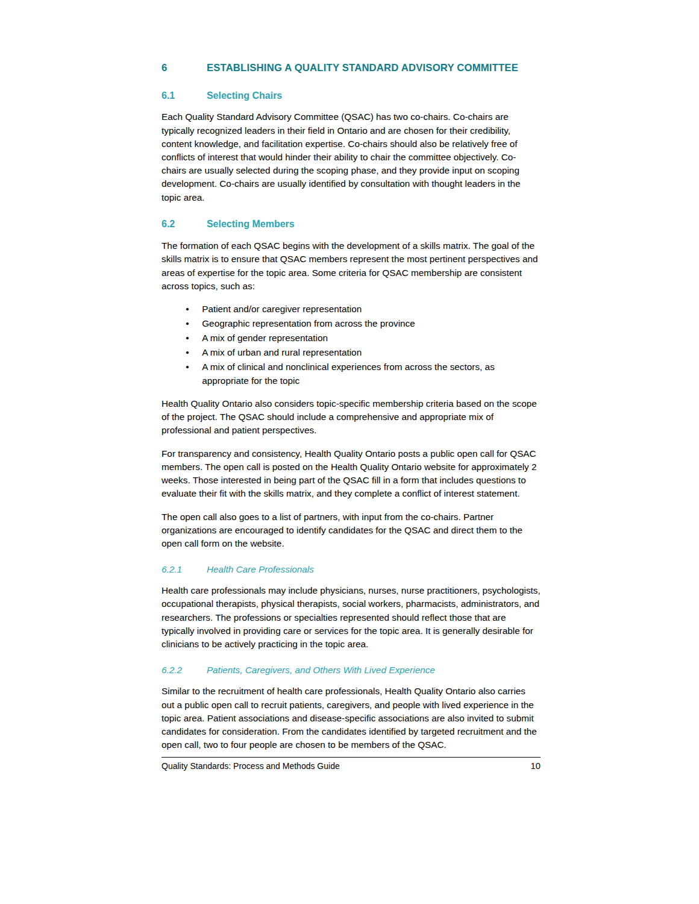6 ESTABLISHING A QUALITY STANDARD ADVISORY COMMITTEE
6.1 Selecting Chairs
Each Quality Standard Advisory Committee (QSAC) has two co-chairs. Co-chairs are typically recognized leaders in their field in Ontario and are chosen for their credibility, content knowledge, and facilitation expertise. Co-chairs should also be relatively free of conflicts of interest that would hinder their ability to chair the committee objectively. Co-chairs are usually selected during the scoping phase, and they provide input on scoping development. Co-chairs are usually identified by consultation with thought leaders in the topic area.
6.2 Selecting Members
The formation of each QSAC begins with the development of a skills matrix. The goal of the skills matrix is to ensure that QSAC members represent the most pertinent perspectives and areas of expertise for the topic area. Some criteria for QSAC membership are consistent across topics, such as:
Patient and/or caregiver representation
Geographic representation from across the province
A mix of gender representation
A mix of urban and rural representation
A mix of clinical and nonclinical experiences from across the sectors, as appropriate for the topic
Health Quality Ontario also considers topic-specific membership criteria based on the scope of the project. The QSAC should include a comprehensive and appropriate mix of professional and patient perspectives.
For transparency and consistency, Health Quality Ontario posts a public open call for QSAC members. The open call is posted on the Health Quality Ontario website for approximately 2 weeks. Those interested in being part of the QSAC fill in a form that includes questions to evaluate their fit with the skills matrix, and they complete a conflict of interest statement.
The open call also goes to a list of partners, with input from the co-chairs. Partner organizations are encouraged to identify candidates for the QSAC and direct them to the open call form on the website.
6.2.1 Health Care Professionals
Health care professionals may include physicians, nurses, nurse practitioners, psychologists, occupational therapists, physical therapists, social workers, pharmacists, administrators, and researchers. The professions or specialties represented should reflect those that are typically involved in providing care or services for the topic area. It is generally desirable for clinicians to be actively practicing in the topic area.
6.2.2 Patients, Caregivers, and Others With Lived Experience
Similar to the recruitment of health care professionals, Health Quality Ontario also carries out a public open call to recruit patients, caregivers, and people with lived experience in the topic area. Patient associations and disease-specific associations are also invited to submit candidates for consideration. From the candidates identified by targeted recruitment and the open call, two to four people are chosen to be members of the QSAC.
Quality Standards: Process and Methods Guide 10